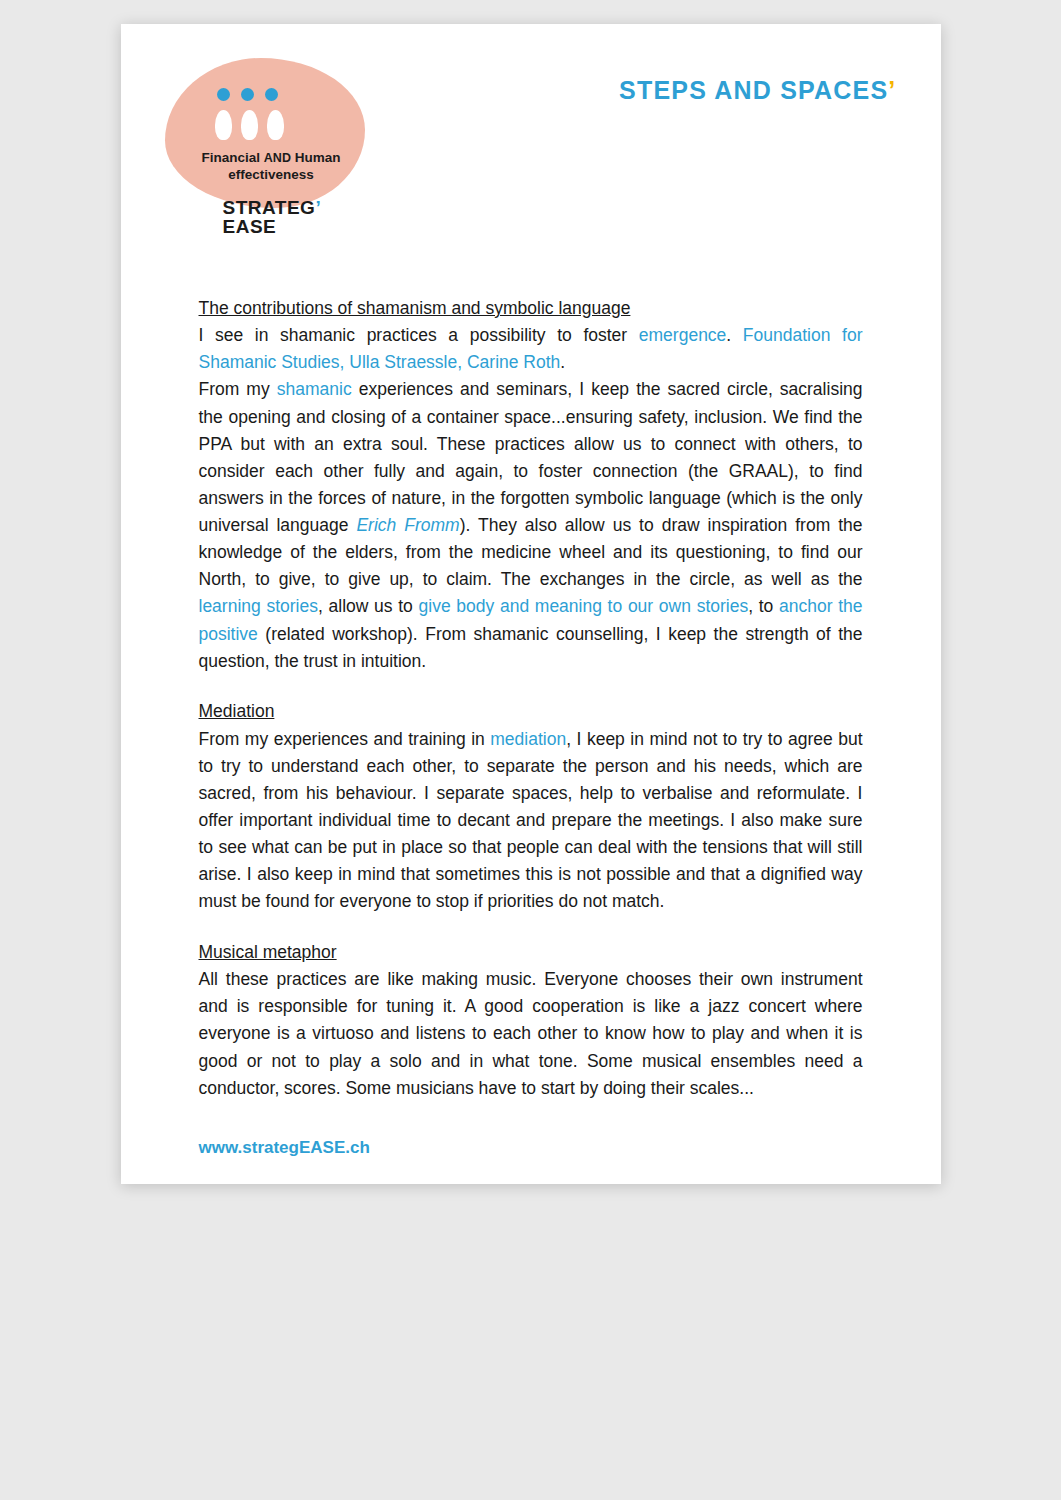Financial AND Human
effectiveness
STRATEG’
EASE
STEPS AND SPACES’
The contributions of shamanism and symbolic language
I see in shamanic practices a possibility to foster emergence. Foundation for Shamanic Studies, Ulla Straessle, Carine Roth.
From my shamanic experiences and seminars, I keep the sacred circle, sacralising the opening and closing of a container space...ensuring safety, inclusion. We find the PPA but with an extra soul. These practices allow us to connect with others, to consider each other fully and again, to foster connection (the GRAAL), to find answers in the forces of nature, in the forgotten symbolic language (which is the only universal language Erich Fromm). They also allow us to draw inspiration from the knowledge of the elders, from the medicine wheel and its questioning, to find our North, to give, to give up, to claim. The exchanges in the circle, as well as the learning stories, allow us to give body and meaning to our own stories, to anchor the positive (related workshop). From shamanic counselling, I keep the strength of the question, the trust in intuition.
Mediation
From my experiences and training in mediation, I keep in mind not to try to agree but to try to understand each other, to separate the person and his needs, which are sacred, from his behaviour. I separate spaces, help to verbalise and reformulate. I offer important individual time to decant and prepare the meetings. I also make sure to see what can be put in place so that people can deal with the tensions that will still arise. I also keep in mind that sometimes this is not possible and that a dignified way must be found for everyone to stop if priorities do not match.
Musical metaphor
All these practices are like making music. Everyone chooses their own instrument and is responsible for tuning it. A good cooperation is like a jazz concert where everyone is a virtuoso and listens to each other to know how to play and when it is good or not to play a solo and in what tone. Some musical ensembles need a conductor, scores. Some musicians have to start by doing their scales...
www.strategEASE.ch